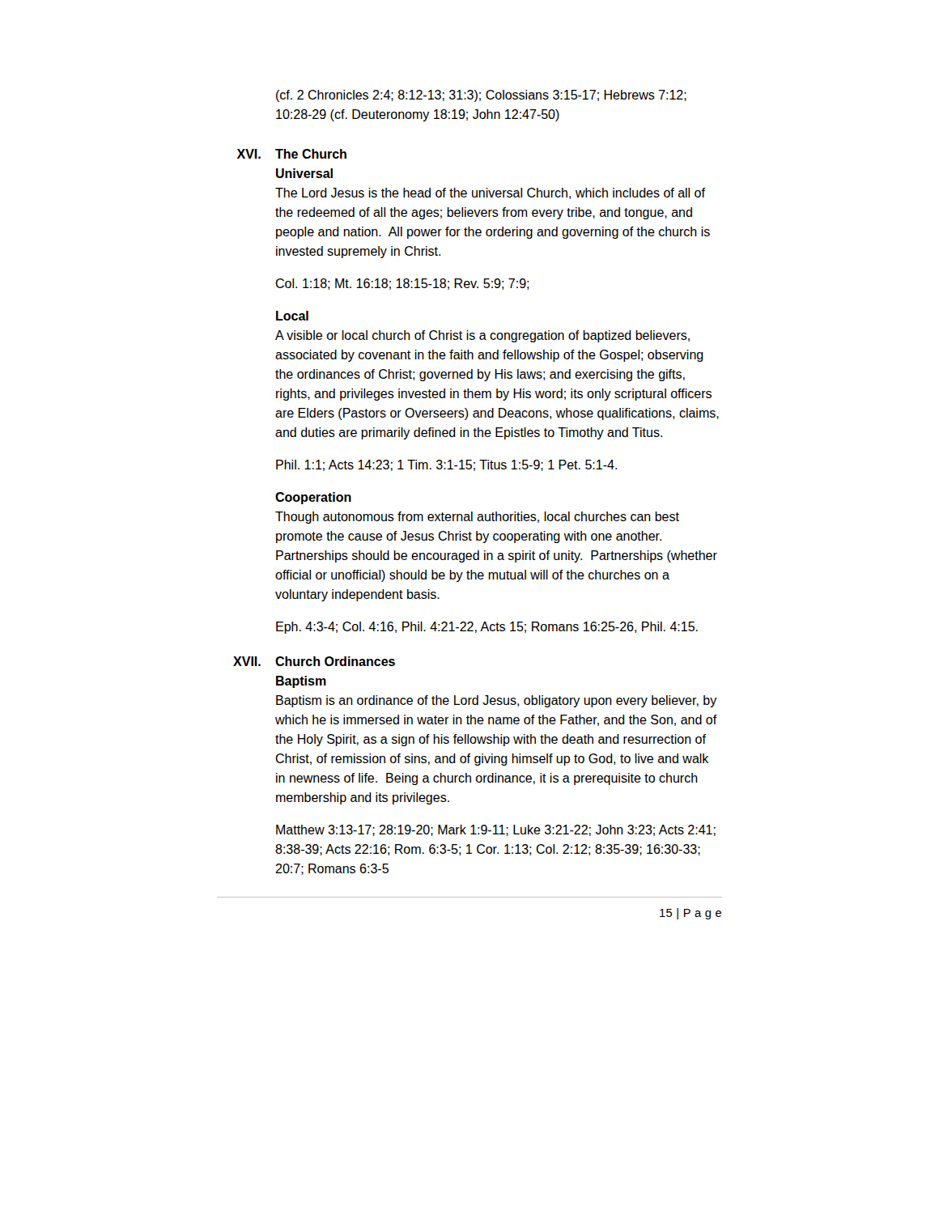(cf. 2 Chronicles 2:4; 8:12-13; 31:3); Colossians 3:15-17; Hebrews 7:12; 10:28-29 (cf. Deuteronomy 18:19; John 12:47-50)
XVI.
The Church
Universal
The Lord Jesus is the head of the universal Church, which includes of all of the redeemed of all the ages; believers from every tribe, and tongue, and people and nation. All power for the ordering and governing of the church is invested supremely in Christ.
Col. 1:18; Mt. 16:18; 18:15-18; Rev. 5:9; 7:9;
Local
A visible or local church of Christ is a congregation of baptized believers, associated by covenant in the faith and fellowship of the Gospel; observing the ordinances of Christ; governed by His laws; and exercising the gifts, rights, and privileges invested in them by His word; its only scriptural officers are Elders (Pastors or Overseers) and Deacons, whose qualifications, claims, and duties are primarily defined in the Epistles to Timothy and Titus.
Phil. 1:1; Acts 14:23; 1 Tim. 3:1-15; Titus 1:5-9; 1 Pet. 5:1-4.
Cooperation
Though autonomous from external authorities, local churches can best promote the cause of Jesus Christ by cooperating with one another. Partnerships should be encouraged in a spirit of unity. Partnerships (whether official or unofficial) should be by the mutual will of the churches on a voluntary independent basis.
Eph. 4:3-4; Col. 4:16, Phil. 4:21-22, Acts 15; Romans 16:25-26, Phil. 4:15.
XVII.
Church Ordinances
Baptism
Baptism is an ordinance of the Lord Jesus, obligatory upon every believer, by which he is immersed in water in the name of the Father, and the Son, and of the Holy Spirit, as a sign of his fellowship with the death and resurrection of Christ, of remission of sins, and of giving himself up to God, to live and walk in newness of life. Being a church ordinance, it is a prerequisite to church membership and its privileges.
Matthew 3:13-17; 28:19-20; Mark 1:9-11; Luke 3:21-22; John 3:23; Acts 2:41; 8:38-39; Acts 22:16; Rom. 6:3-5; 1 Cor. 1:13; Col. 2:12; 8:35-39; 16:30-33; 20:7; Romans 6:3-5
15 | P a g e